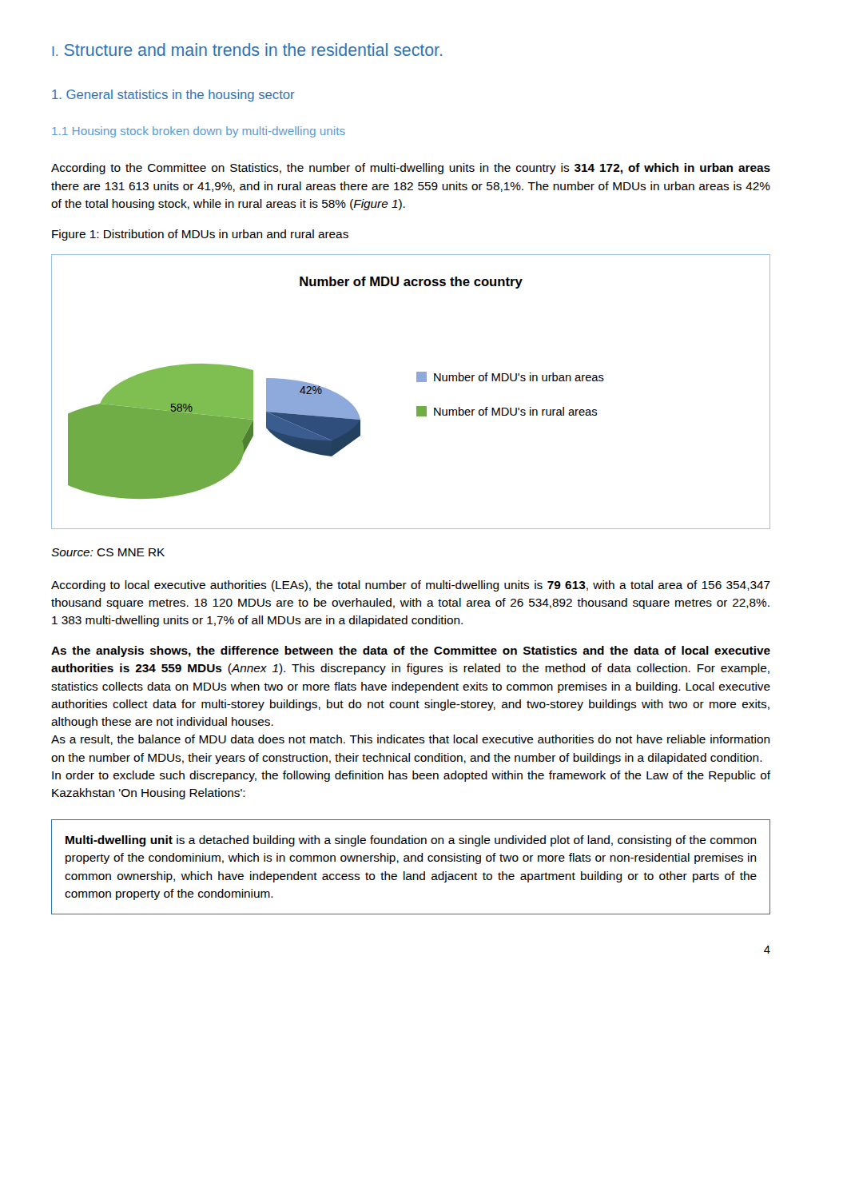I. Structure and main trends in the residential sector.
1. General statistics in the housing sector
1.1 Housing stock broken down by multi-dwelling units
According to the Committee on Statistics, the number of multi-dwelling units in the country is 314 172, of which in urban areas there are 131 613 units or 41,9%, and in rural areas there are 182 559 units or 58,1%. The number of MDUs in urban areas is 42% of the total housing stock, while in rural areas it is 58% (Figure 1).
Figure 1: Distribution of MDUs in urban and rural areas
Number of MDU across the country
42% 58%
Number of MDU's in urban areas
Number of MDU's in rural areas
Source: CS MNE RK
According to local executive authorities (LEAs), the total number of multi-dwelling units is 79 613, with a total area of 156 354,347 thousand square metres. 18 120 MDUs are to be overhauled, with a total area of 26 534,892 thousand square metres or 22,8%. 1 383 multi-dwelling units or 1,7% of all MDUs are in a dilapidated condition.
As the analysis shows, the difference between the data of the Committee on Statistics and the data of local executive authorities is 234 559 MDUs (Annex 1). This discrepancy in figures is related to the method of data collection. For example, statistics collects data on MDUs when two or more flats have independent exits to common premises in a building. Local executive authorities collect data for multi-storey buildings, but do not count single-storey, and two-storey buildings with two or more exits, although these are not individual houses.
As a result, the balance of MDU data does not match. This indicates that local executive authorities do not have reliable information on the number of MDUs, their years of construction, their technical condition, and the number of buildings in a dilapidated condition.
In order to exclude such discrepancy, the following definition has been adopted within the framework of the Law of the Republic of Kazakhstan 'On Housing Relations':
Multi-dwelling unit is a detached building with a single foundation on a single undivided plot of land, consisting of the common property of the condominium, which is in common ownership, and consisting of two or more flats or non-residential premises in common ownership, which have independent access to the land adjacent to the apartment building or to other parts of the common property of the condominium.
4